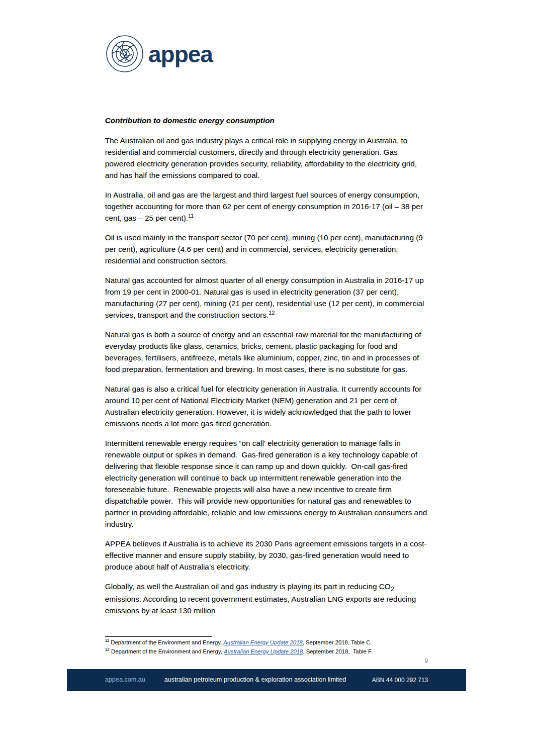appea
Contribution to domestic energy consumption
The Australian oil and gas industry plays a critical role in supplying energy in Australia, to residential and commercial customers, directly and through electricity generation. Gas powered electricity generation provides security, reliability, affordability to the electricity grid, and has half the emissions compared to coal.
In Australia, oil and gas are the largest and third largest fuel sources of energy consumption, together accounting for more than 62 per cent of energy consumption in 2016-17 (oil – 38 per cent, gas – 25 per cent).11
Oil is used mainly in the transport sector (70 per cent), mining (10 per cent), manufacturing (9 per cent), agriculture (4.6 per cent) and in commercial, services, electricity generation, residential and construction sectors.
Natural gas accounted for almost quarter of all energy consumption in Australia in 2016-17 up from 19 per cent in 2000-01. Natural gas is used in electricity generation (37 per cent), manufacturing (27 per cent), mining (21 per cent), residential use (12 per cent), in commercial services, transport and the construction sectors.12
Natural gas is both a source of energy and an essential raw material for the manufacturing of everyday products like glass, ceramics, bricks, cement, plastic packaging for food and beverages, fertilisers, antifreeze, metals like aluminium, copper, zinc, tin and in processes of food preparation, fermentation and brewing. In most cases, there is no substitute for gas.
Natural gas is also a critical fuel for electricity generation in Australia. It currently accounts for around 10 per cent of National Electricity Market (NEM) generation and 21 per cent of Australian electricity generation. However, it is widely acknowledged that the path to lower emissions needs a lot more gas-fired generation.
Intermittent renewable energy requires “on call’ electricity generation to manage falls in renewable output or spikes in demand. Gas-fired generation is a key technology capable of delivering that flexible response since it can ramp up and down quickly. On-call gas-fired electricity generation will continue to back up intermittent renewable generation into the foreseeable future. Renewable projects will also have a new incentive to create firm dispatchable power. This will provide new opportunities for natural gas and renewables to partner in providing affordable, reliable and low-emissions energy to Australian consumers and industry.
APPEA believes if Australia is to achieve its 2030 Paris agreement emissions targets in a cost-effective manner and ensure supply stability, by 2030, gas-fired generation would need to produce about half of Australia’s electricity.
Globally, as well the Australian oil and gas industry is playing its part in reducing CO2 emissions. According to recent government estimates, Australian LNG exports are reducing emissions by at least 130 million
11 Department of the Environment and Energy, Australian Energy Update 2018, September 2018, Table C.
12 Department of the Environment and Energy, Australian Energy Update 2018, September 2018, Table F.
9
appea.com.au australian petroleum production & exploration association limited
ABN 44 000 292 713